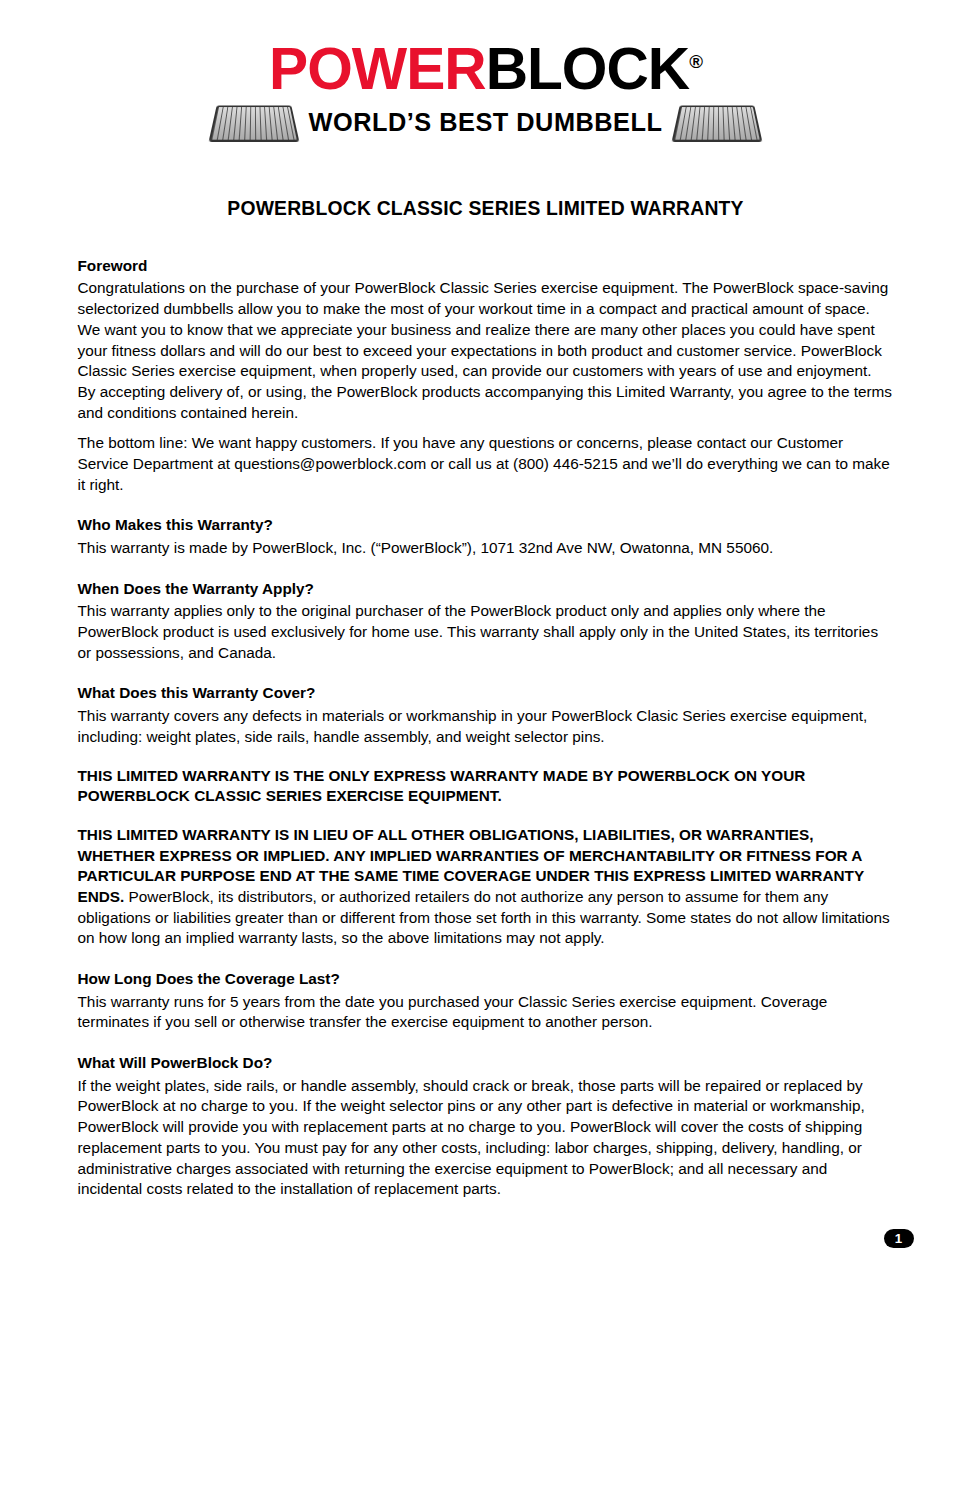POWER BLOCK®
WORLD’S BEST DUMBBELL
POWERBLOCK CLASSIC SERIES LIMITED WARRANTY
Foreword
Congratulations on the purchase of your PowerBlock Classic Series exercise equipment. The PowerBlock space-saving selectorized dumbbells allow you to make the most of your workout time in a compact and practical amount of space. We want you to know that we appreciate your business and realize there are many other places you could have spent your fitness dollars and will do our best to exceed your expectations in both product and customer service. PowerBlock Classic Series exercise equipment, when properly used, can provide our customers with years of use and enjoyment.
By accepting delivery of, or using, the PowerBlock products accompanying this Limited Warranty, you agree to the terms and conditions contained herein.
The bottom line: We want happy customers. If you have any questions or concerns, please contact our Customer Service Department at questions@powerblock.com or call us at (800) 446-5215 and we’ll do everything we can to make it right.
Who Makes this Warranty?
This warranty is made by PowerBlock, Inc. (“PowerBlock”), 1071 32nd Ave NW, Owatonna, MN 55060.
When Does the Warranty Apply?
This warranty applies only to the original purchaser of the PowerBlock product only and applies only where the PowerBlock product is used exclusively for home use. This warranty shall apply only in the United States, its territories or possessions, and Canada.
What Does this Warranty Cover?
This warranty covers any defects in materials or workmanship in your PowerBlock Clasic Series exercise equipment, including: weight plates, side rails, handle assembly, and weight selector pins.
THIS LIMITED WARRANTY IS THE ONLY EXPRESS WARRANTY MADE BY POWERBLOCK ON YOUR POWERBLOCK CLASSIC SERIES EXERCISE EQUIPMENT.
THIS LIMITED WARRANTY IS IN LIEU OF ALL OTHER OBLIGATIONS, LIABILITIES, OR WARRANTIES, WHETHER EXPRESS OR IMPLIED. ANY IMPLIED WARRANTIES OF MERCHANTABILITY OR FITNESS FOR A PARTICULAR PURPOSE END AT THE SAME TIME COVERAGE UNDER THIS EXPRESS LIMITED WARRANTY ENDS. PowerBlock, its distributors, or authorized retailers do not authorize any person to assume for them any obligations or liabilities greater than or different from those set forth in this warranty. Some states do not allow limitations on how long an implied warranty lasts, so the above limitations may not apply.
How Long Does the Coverage Last?
This warranty runs for 5 years from the date you purchased your Classic Series exercise equipment. Coverage terminates if you sell or otherwise transfer the exercise equipment to another person.
What Will PowerBlock Do?
If the weight plates, side rails, or handle assembly, should crack or break, those parts will be repaired or replaced by PowerBlock at no charge to you. If the weight selector pins or any other part is defective in material or workmanship, PowerBlock will provide you with replacement parts at no charge to you. PowerBlock will cover the costs of shipping replacement parts to you. You must pay for any other costs, including: labor charges, shipping, delivery, handling, or administrative charges associated with returning the exercise equipment to PowerBlock; and all necessary and incidental costs related to the installation of replacement parts.
1